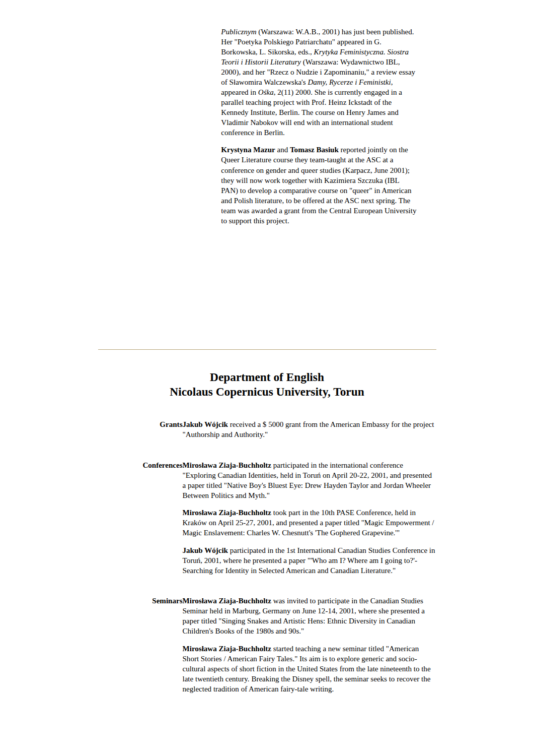Publicznym (Warszawa: W.A.B., 2001) has just been published. Her "Poetyka Polskiego Patriarchatu" appeared in G. Borkowska, L. Sikorska, eds., Krytyka Feministyczna. Siostra Teorii i Historii Literatury (Warszawa: Wydawnictwo IBL, 2000), and her "Rzecz o Nudzie i Zapominaniu," a review essay of Sławomira Walczewska's Damy, Rycerze i Feministki, appeared in Ośka, 2(11) 2000. She is currently engaged in a parallel teaching project with Prof. Heinz Ickstadt of the Kennedy Institute, Berlin. The course on Henry James and Vladimir Nabokov will end with an international student conference in Berlin.
Krystyna Mazur and Tomasz Basiuk reported jointly on the Queer Literature course they team-taught at the ASC at a conference on gender and queer studies (Karpacz, June 2001); they will now work together with Kazimiera Szczuka (IBL PAN) to develop a comparative course on "queer" in American and Polish literature, to be offered at the ASC next spring. The team was awarded a grant from the Central European University to support this project.
Department of English
Nicolaus Copernicus University, Torun
| Grants | Jakub Wójcik received a $ 5000 grant from the American Embassy for the project "Authorship and Authority." |
| Conferences | Mirosława Ziaja-Buchholtz participated in the international conference "Exploring Canadian Identities, held in Toruń on April 20-22, 2001, and presented a paper titled "Native Boy's Bluest Eye: Drew Hayden Taylor and Jordan Wheeler Between Politics and Myth." Mirosława Ziaja-Buchholtz took part in the 10th PASE Conference, held in Kraków on April 25-27, 2001, and presented a paper titled "Magic Empowerment / Magic Enslavement: Charles W. Chesnutt's 'The Gophered Grapevine.'" Jakub Wójcik participated in the 1st International Canadian Studies Conference in Toruń, 2001, where he presented a paper "'Who am I? Where am I going to?'-Searching for Identity in Selected American and Canadian Literature." |
| Seminars | Mirosława Ziaja-Buchholtz was invited to participate in the Canadian Studies Seminar held in Marburg, Germany on June 12-14, 2001, where she presented a paper titled "Singing Snakes and Artistic Hens: Ethnic Diversity in Canadian Children's Books of the 1980s and 90s." Mirosława Ziaja-Buchholtz started teaching a new seminar titled "American Short Stories / American Fairy Tales." Its aim is to explore generic and socio-cultural aspects of short fiction in the United States from the late nineteenth to the late twentieth century. Breaking the Disney spell, the seminar seeks to recover the neglected tradition of American fairy-tale writing. |